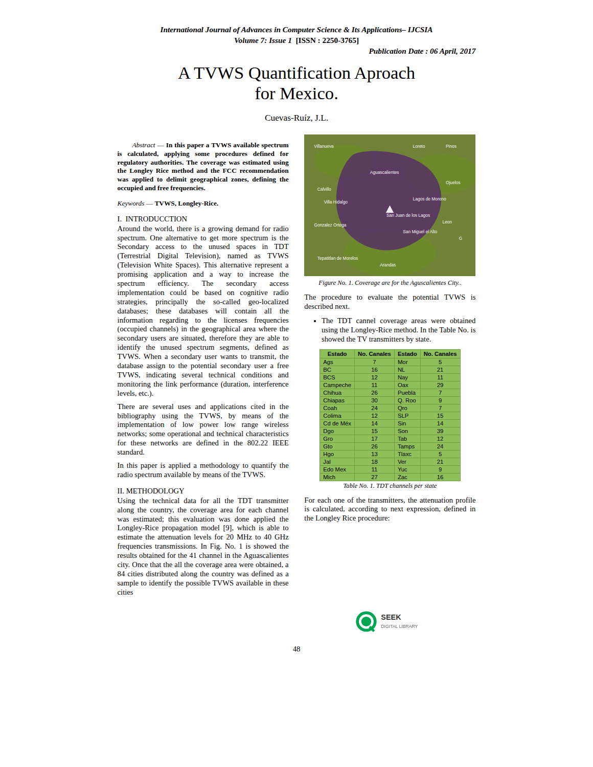International Journal of Advances in Computer Science & Its Applications– IJCSIA
Volume 7: Issue 1 [ISSN : 2250-3765]
Publication Date : 06 April, 2017
A TVWS Quantification Aproach
for Mexico.
Cuevas-Ruíz, J.L.
Abstract — In this paper a TVWS available spectrum is calculated, applying some procedures defined for regulatory authorities. The coverage was estimated using the Longley Rice method and the FCC recommendation was applied to delimit geographical zones, defining the occupied and free frequencies.
Keywords — TVWS, Longley-Rice.
I. INTRODUCCTION
Around the world, there is a growing demand for radio spectrum. One alternative to get more spectrum is the Secondary access to the unused spaces in TDT (Terrestrial Digital Television), named as TVWS (Television White Spaces). This alternative represent a promising application and a way to increase the spectrum efficiency. The secondary access implementation could be based on cognitive radio strategies, principally the so-called geo-localized databases; these databases will contain all the information regarding to the licenses frequencies (occupied channels) in the geographical area where the secondary users are situated, therefore they are able to identify the unused spectrum segments, defined as TVWS. When a secondary user wants to transmit, the database assign to the potential secondary user a free TVWS, indicating several technical conditions and monitoring the link performance (duration, interference levels, etc.).
There are several uses and applications cited in the bibliography using the TVWS, by means of the implementation of low power low range wireless networks; some operational and technical characteristics for these networks are defined in the 802.22 IEEE standard.
In this paper is applied a methodology to quantify the radio spectrum available by means of the TVWS.
II. METHODOLOGY
Using the technical data for all the TDT transmitter along the country, the coverage area for each channel was estimated; this evaluation was done applied the Longley-Rice propagation model [9], which is able to estimate the attenuation levels for 20 MHz to 40 GHz frequencies transmissions. In Fig. No. 1 is showed the results obtained for the 41 channel in the Aguascalientes city. Once that the all the coverage area were obtained, a 84 cities distributed along the country was defined as a sample to identify the possible TVWS available in these cities
Figure No. 1. Coverage are for the Aguscalientes City..
The procedure to evaluate the potential TVWS is described next.
The TDT cannel coverage areas were obtained using the Longley-Rice method. In the Table No. is showed the TV transmitters by state.
| Estado | No. Canales | Estado | No. Canales |
| --- | --- | --- | --- |
| Ags | 7 | Mor | 5 |
| BC | 16 | NL | 21 |
| BCS | 12 | Nay | 11 |
| Campeche | 11 | Oax | 29 |
| Chihua | 26 | Puebla | 7 |
| Chiapas | 30 | Q. Roo | 9 |
| Coah | 24 | Qro | 7 |
| Colima | 12 | SLP | 15 |
| Cd de Méx | 14 | Sin | 14 |
| Dgo | 15 | Son | 39 |
| Gro | 17 | Tab | 12 |
| Gto | 26 | Tamps | 24 |
| Hgo | 13 | Tlaxc | 5 |
| Jal | 18 | Ver | 21 |
| Edo Mex | 11 | Yuc | 9 |
| Mich | 27 | Zac | 16 |
Table No. 1. TDT channels per state
For each one of the transmitters, the attenuation profile is calculated, according to next expression, defined in the Longley Rice procedure:
48